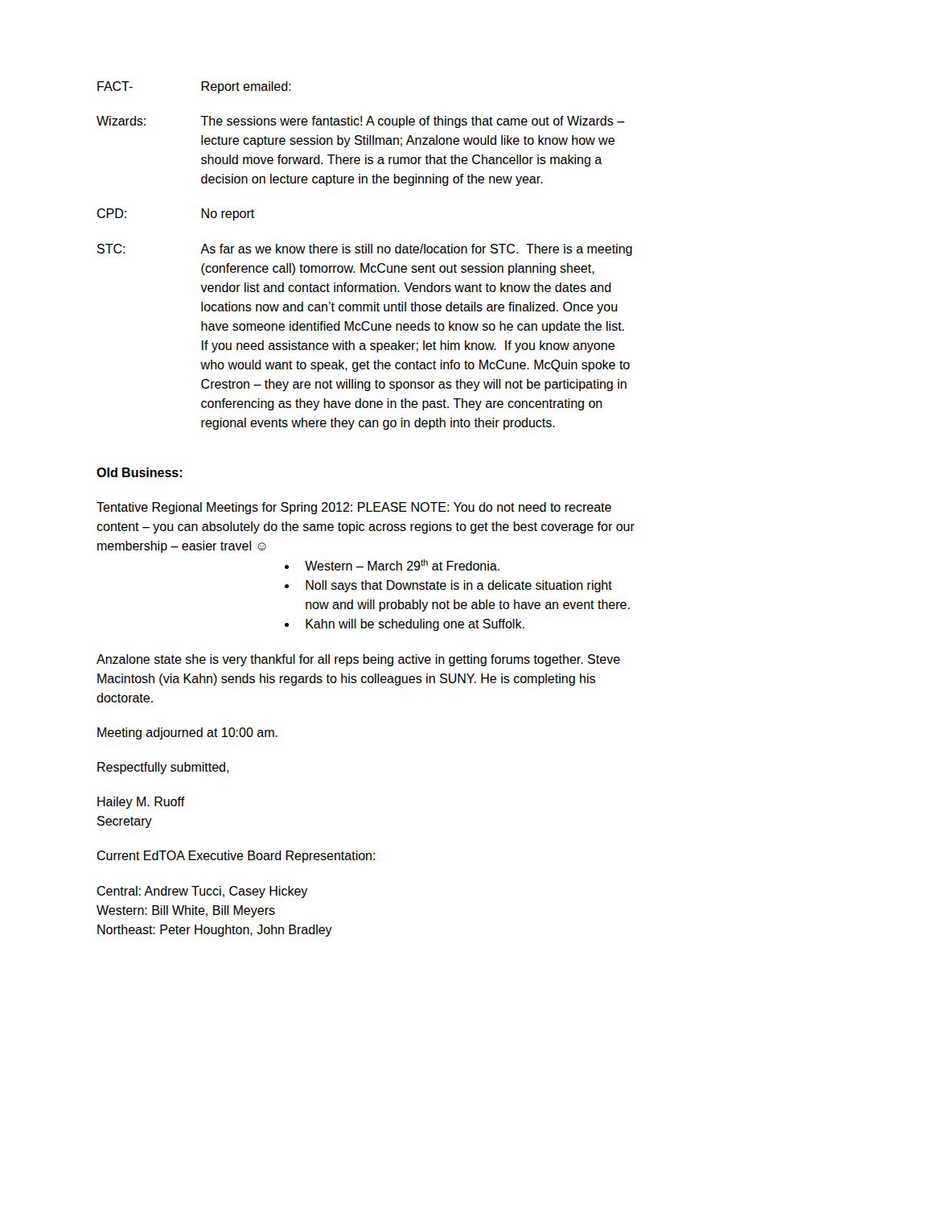| FACT- | Report emailed: |
| Wizards: | The sessions were fantastic! A couple of things that came out of Wizards – lecture capture session by Stillman; Anzalone would like to know how we should move forward. There is a rumor that the Chancellor is making a decision on lecture capture in the beginning of the new year. |
| CPD: | No report |
| STC: | As far as we know there is still no date/location for STC. There is a meeting (conference call) tomorrow. McCune sent out session planning sheet, vendor list and contact information. Vendors want to know the dates and locations now and can’t commit until those details are finalized. Once you have someone identified McCune needs to know so he can update the list. If you need assistance with a speaker; let him know. If you know anyone who would want to speak, get the contact info to McCune. McQuin spoke to Crestron – they are not willing to sponsor as they will not be participating in conferencing as they have done in the past. They are concentrating on regional events where they can go in depth into their products. |
Old Business:
Tentative Regional Meetings for Spring 2012: PLEASE NOTE: You do not need to recreate content – you can absolutely do the same topic across regions to get the best coverage for our membership – easier travel ☺
Western – March 29th at Fredonia.
Noll says that Downstate is in a delicate situation right now and will probably not be able to have an event there.
Kahn will be scheduling one at Suffolk.
Anzalone state she is very thankful for all reps being active in getting forums together. Steve Macintosh (via Kahn) sends his regards to his colleagues in SUNY. He is completing his doctorate.
Meeting adjourned at 10:00 am.
Respectfully submitted,
Hailey M. Ruoff
Secretary
Current EdTOA Executive Board Representation:
Central: Andrew Tucci, Casey Hickey
Western: Bill White, Bill Meyers
Northeast: Peter Houghton, John Bradley